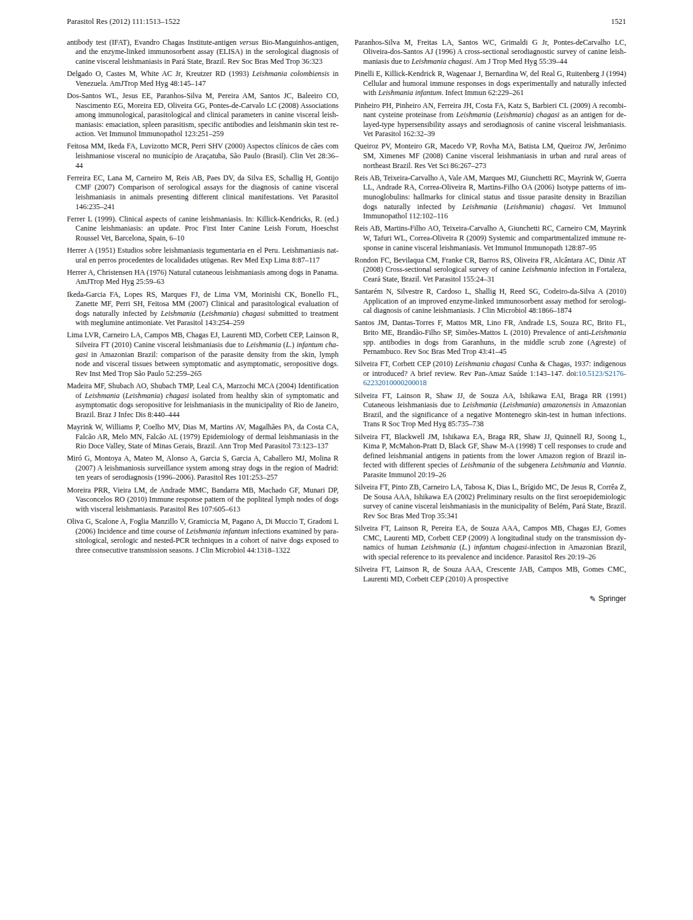Parasitol Res (2012) 111:1513–1522
1521
antibody test (IFAT), Evandro Chagas Institute-antigen versus Bio-Manguinhos-antigen, and the enzyme-linked immunosorbent assay (ELISA) in the serological diagnosis of canine visceral leishmaniasis in Pará State, Brazil. Rev Soc Bras Med Trop 36:323
Delgado O, Castes M, White AC Jr, Kreutzer RD (1993) Leishmania colombiensis in Venezuela. AmJTrop Med Hyg 48:145–147
Dos-Santos WL, Jesus EE, Paranhos-Silva M, Pereira AM, Santos JC, Baleeiro CO, Nascimento EG, Moreira ED, Oliveira GG, Pontes-de-Carvalo LC (2008) Associations among immunological, parasitological and clinical parameters in canine visceral leishmaniasis: emaciation, spleen parasitism, specific antibodies and leishmanin skin test reaction. Vet Immunol Immunopathol 123:251–259
Feitosa MM, Ikeda FA, Luvizotto MCR, Perri SHV (2000) Aspectos clínicos de cães com leishmaniose visceral no município de Araçatuba, São Paulo (Brasil). Clin Vet 28:36–44
Ferreira EC, Lana M, Carneiro M, Reis AB, Paes DV, da Silva ES, Schallig H, Gontijo CMF (2007) Comparison of serological assays for the diagnosis of canine visceral leishmaniasis in animals presenting different clinical manifestations. Vet Parasitol 146:235–241
Ferrer L (1999). Clinical aspects of canine leishmaniasis. In: Killick-Kendricks, R. (ed.) Canine leishmaniasis: an update. Proc First Inter Canine Leish Forum, Hoeschst Roussel Vet, Barcelona, Spain, 6–10
Herrer A (1951) Estudios sobre leishmaniasis tegumentaria en el Peru. Leishmaniasis natural en perros procedentes de localidades utügenas. Rev Med Exp Lima 8:87–117
Herrer A, Christensen HA (1976) Natural cutaneous leishmaniasis among dogs in Panama. AmJTrop Med Hyg 25:59–63
Ikeda-Garcia FA, Lopes RS, Marques FJ, de Lima VM, Morinishi CK, Bonello FL, Zanette MF, Perri SH, Feitosa MM (2007) Clinical and parasitological evaluation of dogs naturally infected by Leishmania (Leishmania) chagasi submitted to treatment with meglumine antimoniate. Vet Parasitol 143:254–259
Lima LVR, Carneiro LA, Campos MB, Chagas EJ, Laurenti MD, Corbett CEP, Lainson R, Silveira FT (2010) Canine visceral leishmaniasis due to Leishmania (L.) infantum chagasi in Amazonian Brazil: comparison of the parasite density from the skin, lymph node and visceral tissues between symptomatic and asymptomatic, seropositive dogs. Rev Inst Med Trop São Paulo 52:259–265
Madeira MF, Shubach AO, Shubach TMP, Leal CA, Marzochi MCA (2004) Identification of Leishmania (Leishmania) chagasi isolated from healthy skin of symptomatic and asymptomatic dogs seropositive for leishmaniasis in the municipality of Rio de Janeiro, Brazil. Braz J Infec Dis 8:440–444
Mayrink W, Williams P, Coelho MV, Dias M, Martins AV, Magalhães PA, da Costa CA, Falcão AR, Melo MN, Falcão AL (1979) Epidemiology of dermal leishmaniasis in the Rio Doce Valley, State of Minas Gerais, Brazil. Ann Trop Med Parasitol 73:123–137
Miró G, Montoya A, Mateo M, Alonso A, Garcia S, Garcia A, Caballero MJ, Molina R (2007) A leishmaniosis surveillance system among stray dogs in the region of Madrid: ten years of serodiagnosis (1996–2006). Parasitol Res 101:253–257
Moreira PRR, Vieira LM, de Andrade MMC, Bandarra MB, Machado GF, Munari DP, Vasconcelos RO (2010) Immune response pattern of the popliteal lymph nodes of dogs with visceral leishmaniasis. Parasitol Res 107:605–613
Oliva G, Scalone A, Foglia Manzillo V, Gramiccia M, Pagano A, Di Muccio T, Gradoni L (2006) Incidence and time course of Leishmania infantum infections examined by parasitological, serologic and nested-PCR techniques in a cohort of naive dogs exposed to three consecutive transmission seasons. J Clin Microbiol 44:1318–1322
Paranhos-Silva M, Freitas LA, Santos WC, Grimaldi G Jr, Pontes-deCarvalho LC, Oliveira-dos-Santos AJ (1996) A cross-sectional serodiagnostic survey of canine leishmaniasis due to Leishmania chagasi. Am J Trop Med Hyg 55:39–44
Pinelli E, Killick-Kendrick R, Wagenaar J, Bernardina W, del Real G, Ruitenberg J (1994) Cellular and humoral immune responses in dogs experimentally and naturally infected with Leishmania infantum. Infect Immun 62:229–261
Pinheiro PH, Pinheiro AN, Ferreira JH, Costa FA, Katz S, Barbieri CL (2009) A recombinant cysteine proteinase from Leishmania (Leishmania) chagasi as an antigen for delayed-type hypersensibility assays and serodiagnosis of canine visceral leishmaniasis. Vet Parasitol 162:32–39
Queiroz PV, Monteiro GR, Macedo VP, Rovha MA, Batista LM, Queiroz JW, Jerônimo SM, Ximenes MF (2008) Canine visceral leishmaniasis in urban and rural areas of northeast Brazil. Res Vet Sci 86:267–273
Reis AB, Teixeira-Carvalho A, Vale AM, Marques MJ, Giunchetti RC, Mayrink W, Guerra LL, Andrade RA, Correa-Oliveira R, Martins-Filho OA (2006) Isotype patterns of immunoglobulins: hallmarks for clinical status and tissue parasite density in Brazilian dogs naturally infected by Leishmania (Leishmania) chagasi. Vet Immunol Immunopathol 112:102–116
Reis AB, Martins-Filho AO, Teixeira-Carvalho A, Giunchetti RC, Carneiro CM, Mayrink W, Tafuri WL, Correa-Oliveira R (2009) Systemic and compartmentalized immune response in canine visceral leishmaniasis. Vet Immunol Immunopath 128:87–95
Rondon FC, Bevilaqua CM, Franke CR, Barros RS, Oliveira FR, Alcântara AC, Diniz AT (2008) Cross-sectional serological survey of canine Leishmania infection in Fortaleza, Ceará State, Brazil. Vet Parasitol 155:24–31
Santarém N, Silvestre R, Cardoso L, Shallig H, Reed SG, Codeiro-da-Silva A (2010) Application of an improved enzyme-linked immunosorbent assay method for serological diagnosis of canine leishmaniasis. J Clin Microbiol 48:1866–1874
Santos JM, Dantas-Torres F, Mattos MR, Lino FR, Andrade LS, Souza RC, Brito FL, Brito ME, Brandão-Filho SP, Simões-Mattos L (2010) Prevalence of anti-Leishmania spp. antibodies in dogs from Garanhuns, in the middle scrub zone (Agreste) of Pernambuco. Rev Soc Bras Med Trop 43:41–45
Silveira FT, Corbett CEP (2010) Leishmania chagasi Cunha & Chagas, 1937: indigenous or introduced? A brief review. Rev Pan-Amaz Saúde 1:143–147. doi:10.5123/S2176-62232010000200018
Silveira FT, Lainson R, Shaw JJ, de Souza AA, Ishikawa EAI, Braga RR (1991) Cutaneous leishmaniasis due to Leishmania (Leishmania) amazonensis in Amazonian Brazil, and the significance of a negative Montenegro skin-test in human infections. Trans R Soc Trop Med Hyg 85:735–738
Silveira FT, Blackwell JM, Ishikawa EA, Braga RR, Shaw JJ, Quinnell RJ, Soong L, Kima P, McMahon-Pratt D, Black GF, Shaw M-A (1998) T cell responses to crude and defined leishmanial antigens in patients from the lower Amazon region of Brazil infected with different species of Leishmania of the subgenera Leishmania and Viannia. Parasite Immunol 20:19–26
Silveira FT, Pinto ZB, Carneiro LA, Tabosa K, Dias L, Brígido MC, De Jesus R, Corrêa Z, De Sousa AAA, Ishikawa EA (2002) Preliminary results on the first seroepidemiologic survey of canine visceral leishmaniasis in the municipality of Belém, Pará State, Brazil. Rev Soc Bras Med Trop 35:341
Silveira FT, Lainson R, Pereira EA, de Souza AAA, Campos MB, Chagas EJ, Gomes CMC, Laurenti MD, Corbett CEP (2009) A longitudinal study on the transmission dynamics of human Leishmania (L.) infantum chagasi-infection in Amazonian Brazil, with special reference to its prevalence and incidence. Parasitol Res 20:19–26
Silveira FT, Lainson R, de Souza AAA, Crescente JAB, Campos MB, Gomes CMC, Laurenti MD, Corbett CEP (2010) A prospective
✎Springer